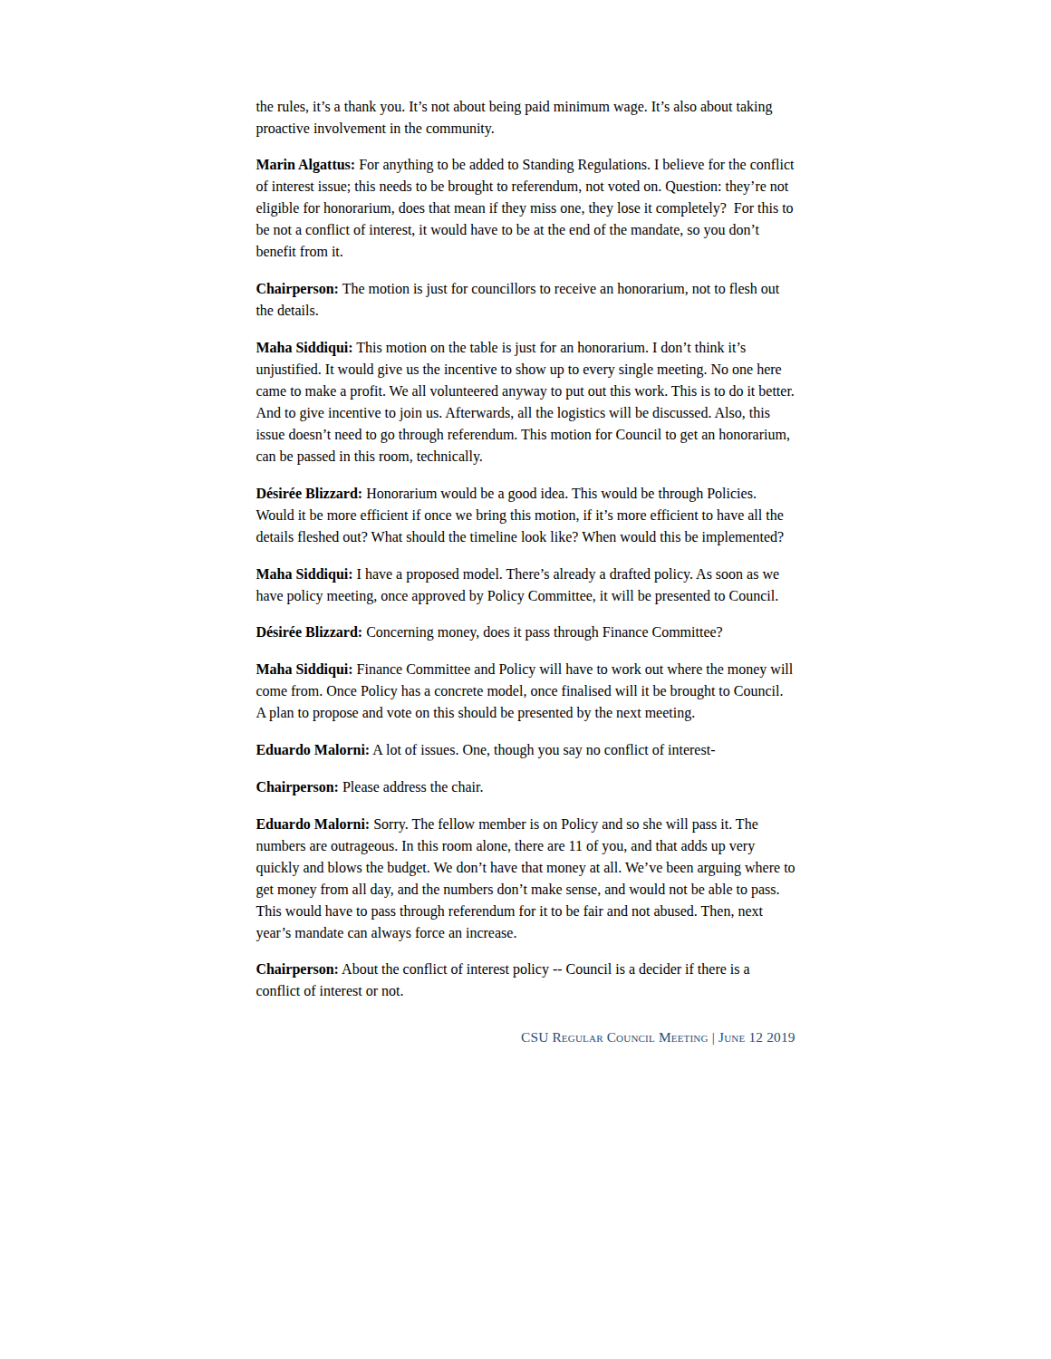the rules, it’s a thank you. It’s not about being paid minimum wage. It’s also about taking proactive involvement in the community.
Marin Algattus: For anything to be added to Standing Regulations. I believe for the conflict of interest issue; this needs to be brought to referendum, not voted on. Question: they’re not eligible for honorarium, does that mean if they miss one, they lose it completely? For this to be not a conflict of interest, it would have to be at the end of the mandate, so you don’t benefit from it.
Chairperson: The motion is just for councillors to receive an honorarium, not to flesh out the details.
Maha Siddiqui: This motion on the table is just for an honorarium. I don’t think it’s unjustified. It would give us the incentive to show up to every single meeting. No one here came to make a profit. We all volunteered anyway to put out this work. This is to do it better. And to give incentive to join us. Afterwards, all the logistics will be discussed. Also, this issue doesn’t need to go through referendum. This motion for Council to get an honorarium, can be passed in this room, technically.
Désirée Blizzard: Honorarium would be a good idea. This would be through Policies. Would it be more efficient if once we bring this motion, if it’s more efficient to have all the details fleshed out? What should the timeline look like? When would this be implemented?
Maha Siddiqui: I have a proposed model. There’s already a drafted policy. As soon as we have policy meeting, once approved by Policy Committee, it will be presented to Council.
Désirée Blizzard: Concerning money, does it pass through Finance Committee?
Maha Siddiqui: Finance Committee and Policy will have to work out where the money will come from. Once Policy has a concrete model, once finalised will it be brought to Council. A plan to propose and vote on this should be presented by the next meeting.
Eduardo Malorni: A lot of issues. One, though you say no conflict of interest-
Chairperson: Please address the chair.
Eduardo Malorni: Sorry. The fellow member is on Policy and so she will pass it. The numbers are outrageous. In this room alone, there are 11 of you, and that adds up very quickly and blows the budget. We don’t have that money at all. We’ve been arguing where to get money from all day, and the numbers don’t make sense, and would not be able to pass. This would have to pass through referendum for it to be fair and not abused. Then, next year’s mandate can always force an increase.
Chairperson: About the conflict of interest policy -- Council is a decider if there is a conflict of interest or not.
CSU Regular Council Meeting | June 12 2019